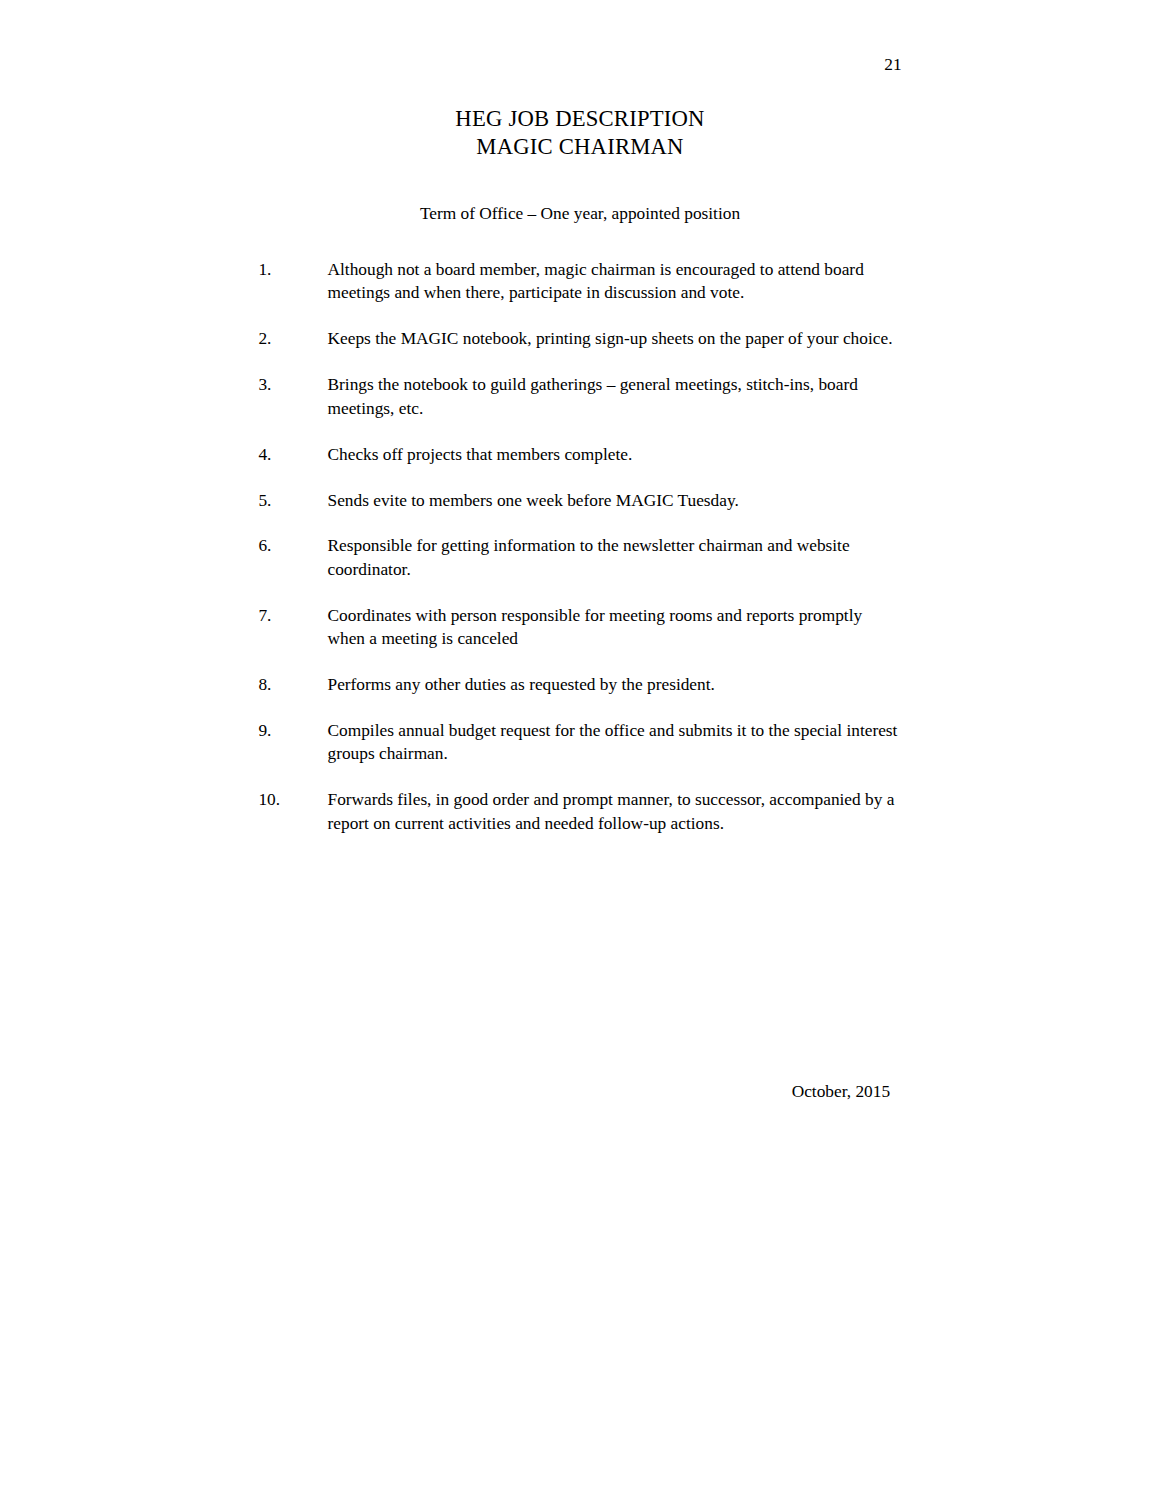21
HEG JOB DESCRIPTION
MAGIC CHAIRMAN
Term of Office – One year, appointed position
1. Although not a board member, magic chairman is encouraged to attend board meetings and when there, participate in discussion and vote.
2. Keeps the MAGIC notebook, printing sign-up sheets on the paper of your choice.
3. Brings the notebook to guild gatherings – general meetings, stitch-ins, board meetings, etc.
4. Checks off projects that members complete.
5. Sends evite to members one week before MAGIC Tuesday.
6. Responsible for getting information to the newsletter chairman and website coordinator.
7. Coordinates with person responsible for meeting rooms and reports promptly when a meeting is canceled
8. Performs any other duties as requested by the president.
9. Compiles annual budget request for the office and submits it to the special interest groups chairman.
10. Forwards files, in good order and prompt manner, to successor, accompanied by a report on current activities and needed follow-up actions.
October, 2015